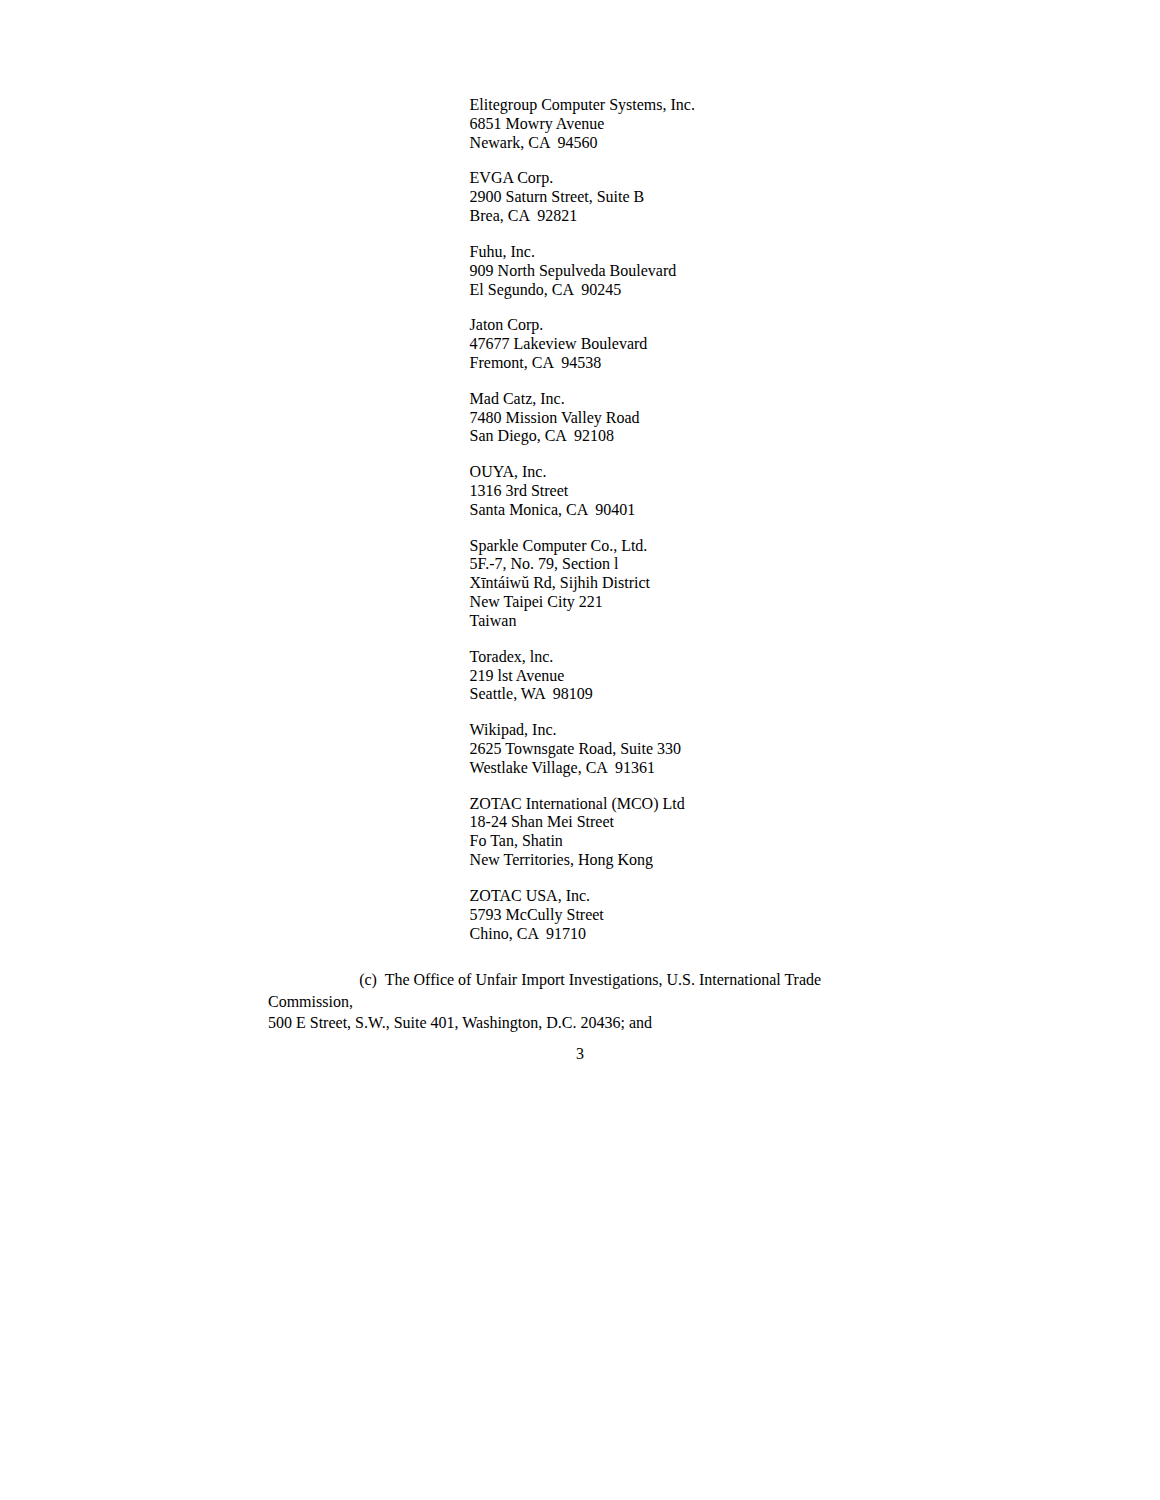Elitegroup Computer Systems, Inc.
6851 Mowry Avenue
Newark, CA 94560
EVGA Corp.
2900 Saturn Street, Suite B
Brea, CA 92821
Fuhu, Inc.
909 North Sepulveda Boulevard
El Segundo, CA 90245
Jaton Corp.
47677 Lakeview Boulevard
Fremont, CA 94538
Mad Catz, Inc.
7480 Mission Valley Road
San Diego, CA 92108
OUYA, Inc.
1316 3rd Street
Santa Monica, CA 90401
Sparkle Computer Co., Ltd.
5F.-7, No. 79, Section l
Xīntáiwŭ Rd, Sijhih District
New Taipei City 221
Taiwan
Toradex, lnc.
219 lst Avenue
Seattle, WA 98109
Wikipad, Inc.
2625 Townsgate Road, Suite 330
Westlake Village, CA 91361
ZOTAC International (MCO) Ltd
18-24 Shan Mei Street
Fo Tan, Shatin
New Territories, Hong Kong
ZOTAC USA, Inc.
5793 McCully Street
Chino, CA 91710
(c) The Office of Unfair Import Investigations, U.S. International Trade Commission,
500 E Street, S.W., Suite 401, Washington, D.C. 20436; and
3